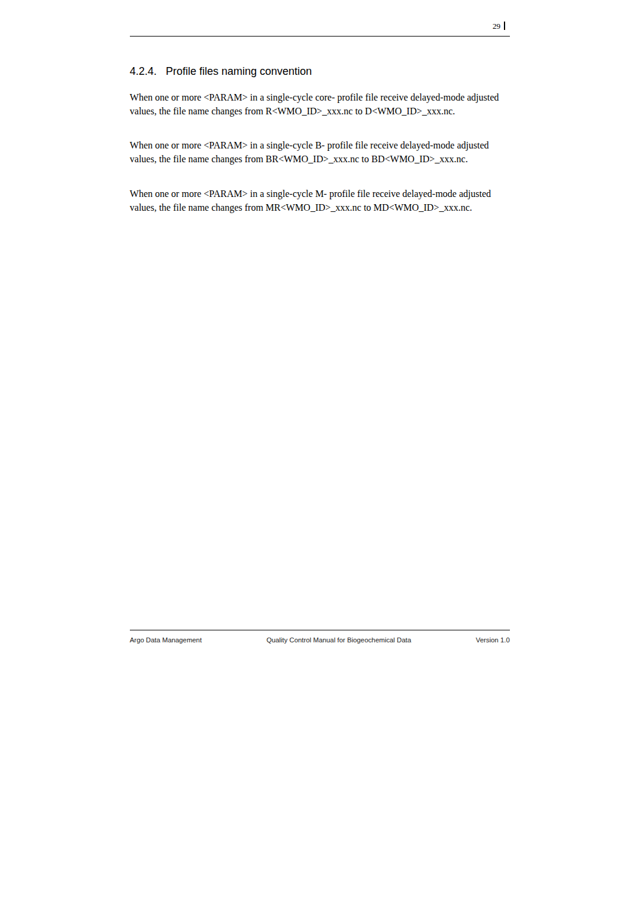29
4.2.4. Profile files naming convention
When one or more <PARAM> in a single-cycle core- profile file receive delayed-mode adjusted values, the file name changes from R<WMO_ID>_xxx.nc to D<WMO_ID>_xxx.nc.
When one or more <PARAM> in a single-cycle B- profile file receive delayed-mode adjusted values, the file name changes from BR<WMO_ID>_xxx.nc to BD<WMO_ID>_xxx.nc.
When one or more <PARAM> in a single-cycle M- profile file receive delayed-mode adjusted values, the file name changes from MR<WMO_ID>_xxx.nc to MD<WMO_ID>_xxx.nc.
Argo Data Management
Quality Control Manual for Biogeochemical Data
Version 1.0